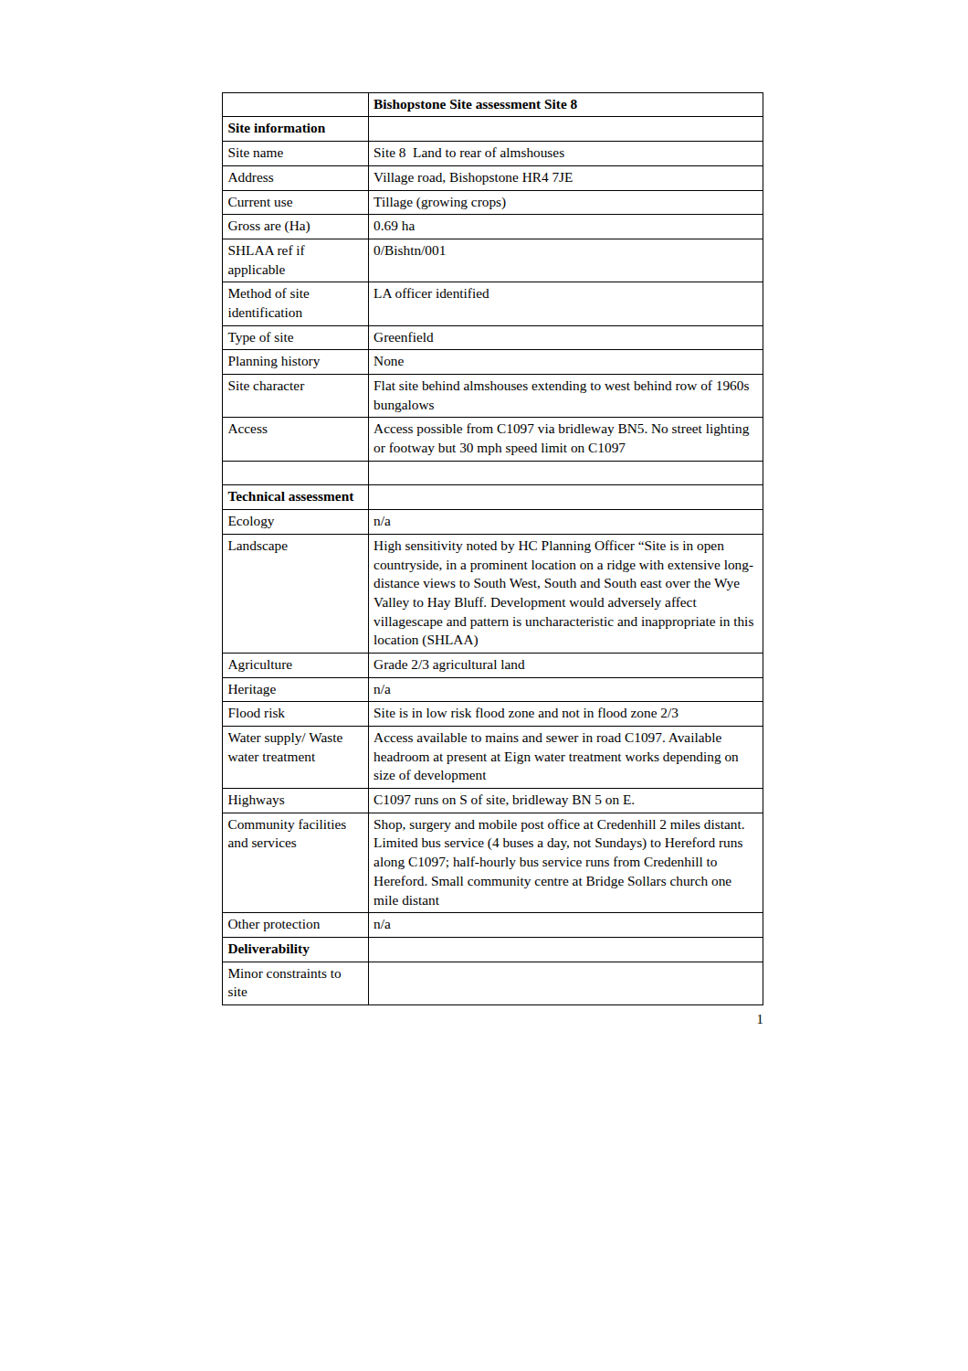| | Bishopstone Site assessment Site 8 |
| Site information | |
| Site name | Site 8 Land to rear of almshouses |
| Address | Village road, Bishopstone HR4 7JE |
| Current use | Tillage (growing crops) |
| Gross are (Ha) | 0.69 ha |
| SHLAA ref if applicable | 0/Bishtn/001 |
| Method of site identification | LA officer identified |
| Type of site | Greenfield |
| Planning history | None |
| Site character | Flat site behind almshouses extending to west behind row of 1960s bungalows |
| Access | Access possible from C1097 via bridleway BN5. No street lighting or footway but 30 mph speed limit on C1097 |
| Technical assessment | |
| Ecology | n/a |
| Landscape | High sensitivity noted by HC Planning Officer “Site is in open countryside, in a prominent location on a ridge with extensive long-distance views to South West, South and South east over the Wye Valley to Hay Bluff. Development would adversely affect villagescape and pattern is uncharacteristic and inappropriate in this location (SHLAA) |
| Agriculture | Grade 2/3 agricultural land |
| Heritage | n/a |
| Flood risk | Site is in low risk flood zone and not in flood zone 2/3 |
| Water supply/ Waste water treatment | Access available to mains and sewer in road C1097. Available headroom at present at Eign water treatment works depending on size of development |
| Highways | C1097 runs on S of site, bridleway BN 5 on E. |
| Community facilities and services | Shop, surgery and mobile post office at Credenhill 2 miles distant. Limited bus service (4 buses a day, not Sundays) to Hereford runs along C1097; half-hourly bus service runs from Credenhill to Hereford. Small community centre at Bridge Sollars church one mile distant |
| Other protection | n/a |
| Deliverability | |
| Minor constraints to site | |
1